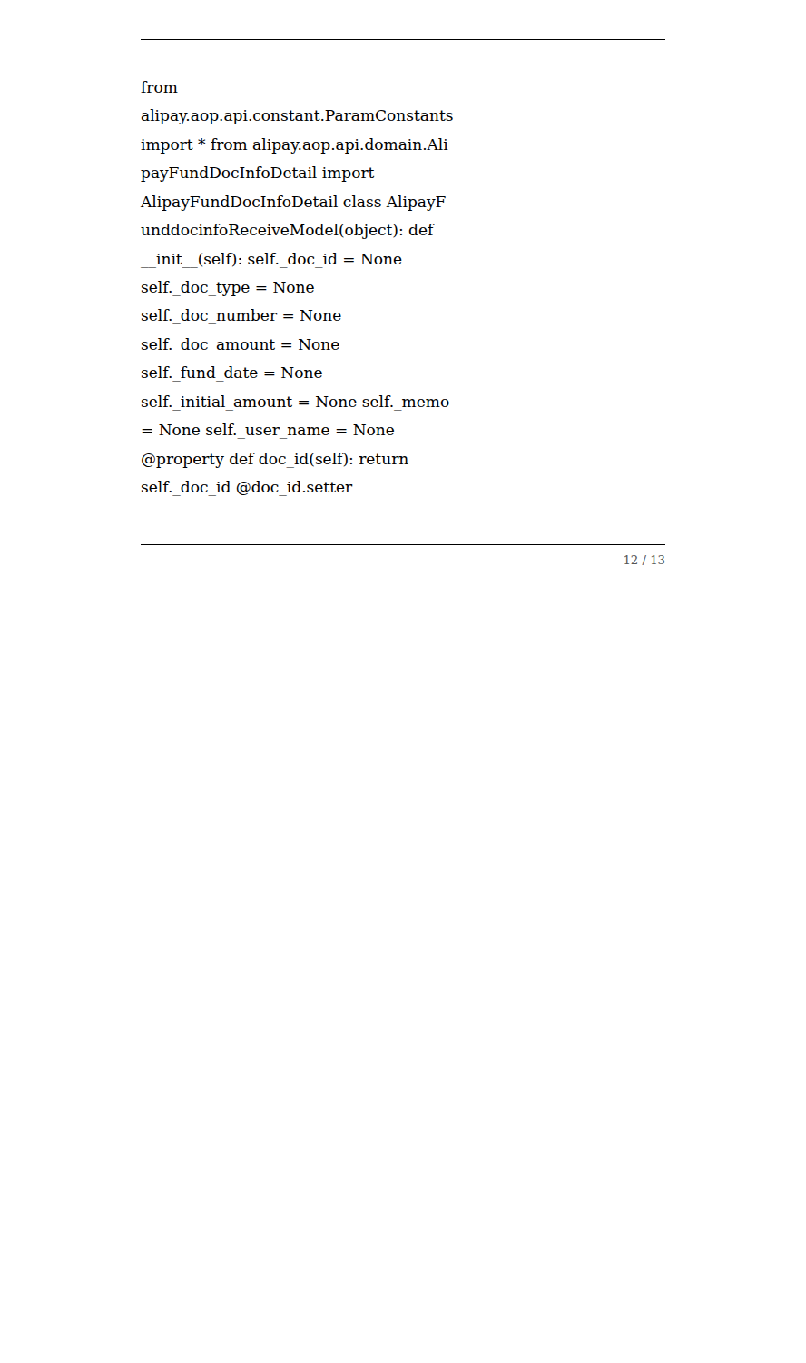from
alipay.aop.api.constant.ParamConstants
import * from alipay.aop.api.domain.Ali
payFundDocInfoDetail import
AlipayFundDocInfoDetail class AlipayF
unddocinfoReceiveModel(object): def
__init__(self): self._doc_id = None
self._doc_type = None
self._doc_number = None
self._doc_amount = None
self._fund_date = None
self._initial_amount = None self._memo
= None self._user_name = None
@property def doc_id(self): return
self._doc_id @doc_id.setter
12 / 13